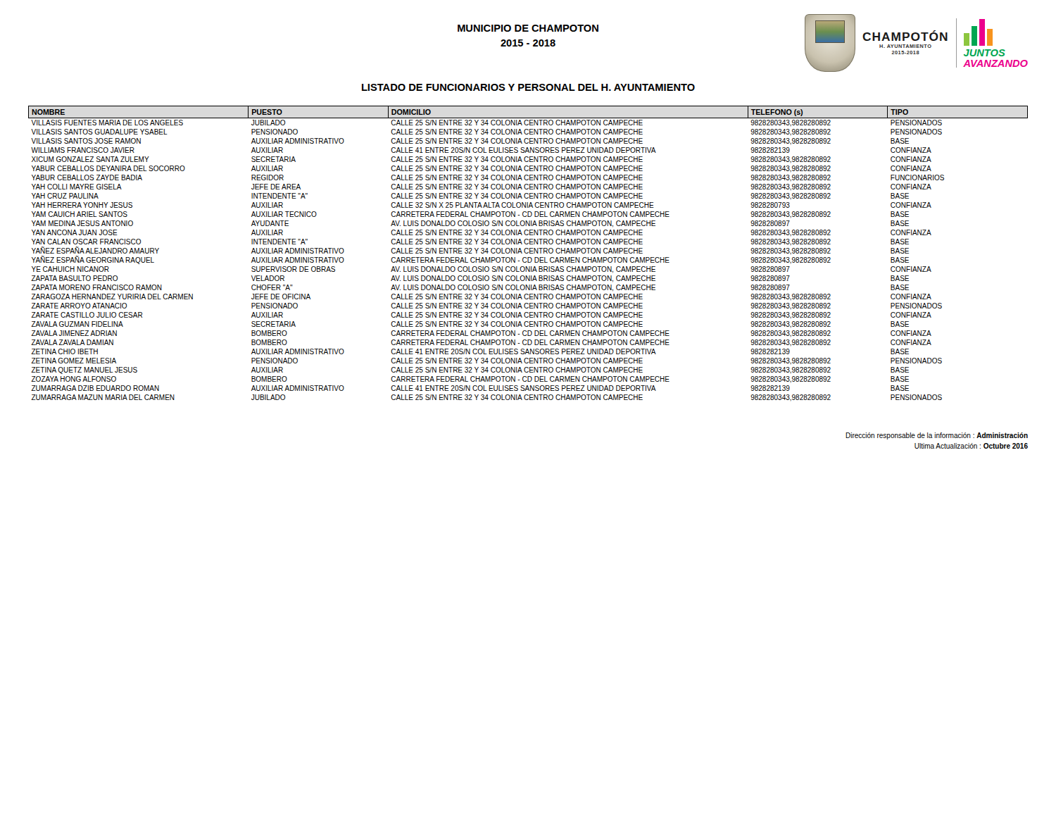MUNICIPIO DE CHAMPOTON
2015 - 2018
CHAMPOTÓN
H. AYUNTAMIENTO
2015-2018
JUNTOS
AVANZANDO
LISTADO DE FUNCIONARIOS Y PERSONAL DEL H. AYUNTAMIENTO
| NOMBRE | PUESTO | DOMICILIO | TELEFONO (s) | TIPO |
| --- | --- | --- | --- | --- |
| VILLASIS FUENTES MARIA DE LOS ANGELES | JUBILADO | CALLE 25 S/N ENTRE 32 Y 34 COLONIA CENTRO CHAMPOTON CAMPECHE | 9828280343,9828280892 | PENSIONADOS |
| VILLASIS SANTOS GUADALUPE YSABEL | PENSIONADO | CALLE 25 S/N ENTRE 32 Y 34 COLONIA CENTRO CHAMPOTON CAMPECHE | 9828280343,9828280892 | PENSIONADOS |
| VILLASIS SANTOS JOSE RAMON | AUXILIAR ADMINISTRATIVO | CALLE 25 S/N ENTRE 32 Y 34 COLONIA CENTRO CHAMPOTON CAMPECHE | 9828280343,9828280892 | BASE |
| WILLIAMS FRANCISCO JAVIER | AUXILIAR | CALLE 41 ENTRE 20S/N COL EULISES SANSORES PEREZ UNIDAD DEPORTIVA | 9828282139 | CONFIANZA |
| XICUM GONZALEZ SANTA ZULEMY | SECRETARIA | CALLE 25 S/N ENTRE 32 Y 34 COLONIA CENTRO CHAMPOTON CAMPECHE | 9828280343,9828280892 | CONFIANZA |
| YABUR CEBALLOS DEYANIRA DEL SOCORRO | AUXILIAR | CALLE 25 S/N ENTRE 32 Y 34 COLONIA CENTRO CHAMPOTON CAMPECHE | 9828280343,9828280892 | CONFIANZA |
| YABUR CEBALLOS ZAYDE BADIA | REGIDOR | CALLE 25 S/N ENTRE 32 Y 34 COLONIA CENTRO CHAMPOTON CAMPECHE | 9828280343,9828280892 | FUNCIONARIOS |
| YAH COLLI MAYRE GISELA | JEFE DE AREA | CALLE 25 S/N ENTRE 32 Y 34 COLONIA CENTRO CHAMPOTON CAMPECHE | 9828280343,9828280892 | CONFIANZA |
| YAH CRUZ PAULINA | INTENDENTE "A" | CALLE 25 S/N ENTRE 32 Y 34 COLONIA CENTRO CHAMPOTON CAMPECHE | 9828280343,9828280892 | BASE |
| YAH HERRERA YONHY JESUS | AUXILIAR | CALLE 32 S/N X 25 PLANTA ALTA COLONIA CENTRO CHAMPOTON CAMPECHE | 9828280793 | CONFIANZA |
| YAM CAUICH ARIEL SANTOS | AUXILIAR TECNICO | CARRETERA FEDERAL CHAMPOTON - CD DEL CARMEN CHAMPOTON CAMPECHE | 9828280343,9828280892 | BASE |
| YAM MEDINA JESUS ANTONIO | AYUDANTE | AV. LUIS DONALDO COLOSIO S/N COLONIA BRISAS CHAMPOTON, CAMPECHE | 9828280897 | BASE |
| YAN ANCONA JUAN JOSE | AUXILIAR | CALLE 25 S/N ENTRE 32 Y 34 COLONIA CENTRO CHAMPOTON CAMPECHE | 9828280343,9828280892 | CONFIANZA |
| YAN CALAN OSCAR FRANCISCO | INTENDENTE "A" | CALLE 25 S/N ENTRE 32 Y 34 COLONIA CENTRO CHAMPOTON CAMPECHE | 9828280343,9828280892 | BASE |
| YAÑEZ ESPAÑA ALEJANDRO AMAURY | AUXILIAR ADMINISTRATIVO | CALLE 25 S/N ENTRE 32 Y 34 COLONIA CENTRO CHAMPOTON CAMPECHE | 9828280343,9828280892 | BASE |
| YAÑEZ ESPAÑA GEORGINA RAQUEL | AUXILIAR ADMINISTRATIVO | CARRETERA FEDERAL CHAMPOTON - CD DEL CARMEN CHAMPOTON CAMPECHE | 9828280343,9828280892 | BASE |
| YE CAHUICH NICANOR | SUPERVISOR DE OBRAS | AV. LUIS DONALDO COLOSIO S/N COLONIA BRISAS CHAMPOTON, CAMPECHE | 9828280897 | CONFIANZA |
| ZAPATA BASULTO PEDRO | VELADOR | AV. LUIS DONALDO COLOSIO S/N COLONIA BRISAS CHAMPOTON, CAMPECHE | 9828280897 | BASE |
| ZAPATA MORENO FRANCISCO RAMON | CHOFER "A" | AV. LUIS DONALDO COLOSIO S/N COLONIA BRISAS CHAMPOTON, CAMPECHE | 9828280897 | BASE |
| ZARAGOZA HERNANDEZ YURIRIA DEL CARMEN | JEFE DE OFICINA | CALLE 25 S/N ENTRE 32 Y 34 COLONIA CENTRO CHAMPOTON CAMPECHE | 9828280343,9828280892 | CONFIANZA |
| ZARATE ARROYO ATANACIO | PENSIONADO | CALLE 25 S/N ENTRE 32 Y 34 COLONIA CENTRO CHAMPOTON CAMPECHE | 9828280343,9828280892 | PENSIONADOS |
| ZARATE CASTILLO JULIO CESAR | AUXILIAR | CALLE 25 S/N ENTRE 32 Y 34 COLONIA CENTRO CHAMPOTON CAMPECHE | 9828280343,9828280892 | CONFIANZA |
| ZAVALA GUZMAN FIDELINA | SECRETARIA | CALLE 25 S/N ENTRE 32 Y 34 COLONIA CENTRO CHAMPOTON CAMPECHE | 9828280343,9828280892 | BASE |
| ZAVALA JIMENEZ ADRIAN | BOMBERO | CARRETERA FEDERAL CHAMPOTON - CD DEL CARMEN CHAMPOTON CAMPECHE | 9828280343,9828280892 | CONFIANZA |
| ZAVALA ZAVALA DAMIAN | BOMBERO | CARRETERA FEDERAL CHAMPOTON - CD DEL CARMEN CHAMPOTON CAMPECHE | 9828280343,9828280892 | CONFIANZA |
| ZETINA CHIO IBETH | AUXILIAR ADMINISTRATIVO | CALLE 41 ENTRE 20S/N COL EULISES SANSORES PEREZ UNIDAD DEPORTIVA | 9828282139 | BASE |
| ZETINA GOMEZ MELESIA | PENSIONADO | CALLE 25 S/N ENTRE 32 Y 34 COLONIA CENTRO CHAMPOTON CAMPECHE | 9828280343,9828280892 | PENSIONADOS |
| ZETINA QUETZ MANUEL JESUS | AUXILIAR | CALLE 25 S/N ENTRE 32 Y 34 COLONIA CENTRO CHAMPOTON CAMPECHE | 9828280343,9828280892 | BASE |
| ZOZAYA HONG ALFONSO | BOMBERO | CARRETERA FEDERAL CHAMPOTON - CD DEL CARMEN CHAMPOTON CAMPECHE | 9828280343,9828280892 | BASE |
| ZUMARRAGA DZIB EDUARDO ROMAN | AUXILIAR ADMINISTRATIVO | CALLE 41 ENTRE 20S/N COL EULISES SANSORES PEREZ UNIDAD DEPORTIVA | 9828282139 | BASE |
| ZUMARRAGA MAZUN MARIA DEL CARMEN | JUBILADO | CALLE 25 S/N ENTRE 32 Y 34 COLONIA CENTRO CHAMPOTON CAMPECHE | 9828280343,9828280892 | PENSIONADOS |
Dirección responsable de la información : Administración
Ultima Actualización : Octubre 2016